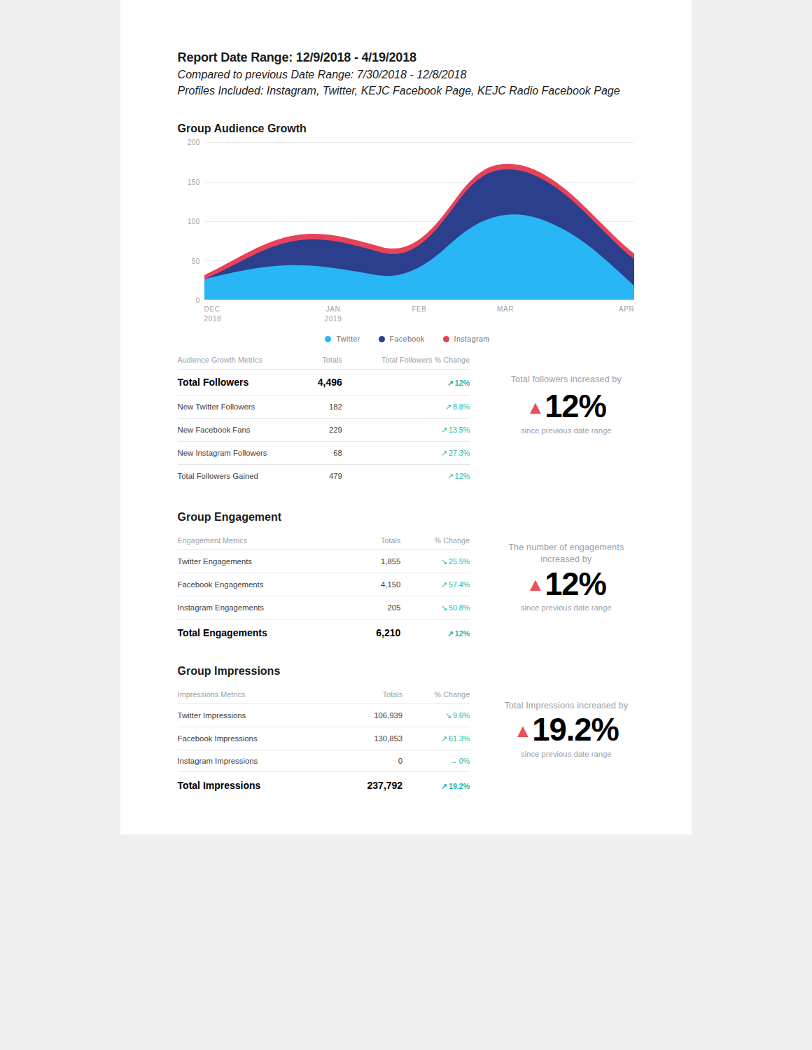Report Date Range: 12/9/2018 - 4/19/2018
Compared to previous Date Range: 7/30/2018 - 12/8/2018
Profiles Included: Instagram, Twitter, KEJC Facebook Page, KEJC Radio Facebook Page
Group Audience Growth
200 150 100 50 0
DEC
2018
JAN
2019
FEB
MAR
APR
Twitter Facebook Instagram
| Audience Growth Metrics | Totals | Total Followers % Change |
| --- | --- | --- |
| Total Followers | 4,496 | ↗ 12% |
| New Twitter Followers | 182 | ↗ 8.8% |
| New Facebook Fans | 229 | ↗ 13.5% |
| New Instagram Followers | 68 | ↗ 27.3% |
| Total Followers Gained | 479 | ↗ 12% |
Total followers increased by
▲12%
since previous date range
Group Engagement
| Engagement Metrics | Totals | % Change |
| --- | --- | --- |
| Twitter Engagements | 1,855 | ↘ 25.5% |
| Facebook Engagements | 4,150 | ↗ 57.4% |
| Instagram Engagements | 205 | ↘ 50.8% |
| Total Engagements | 6,210 | ↗ 12% |
The number of engagements
increased by
▲12%
since previous date range
Group Impressions
| Impressions Metrics | Totals | % Change |
| --- | --- | --- |
| Twitter Impressions | 106,939 | ↘ 9.6% |
| Facebook Impressions | 130,853 | ↗ 61.3% |
| Instagram Impressions | 0 | → 0% |
| Total Impressions | 237,792 | ↗ 19.2% |
Total Impressions increased by
▲19.2%
since previous date range